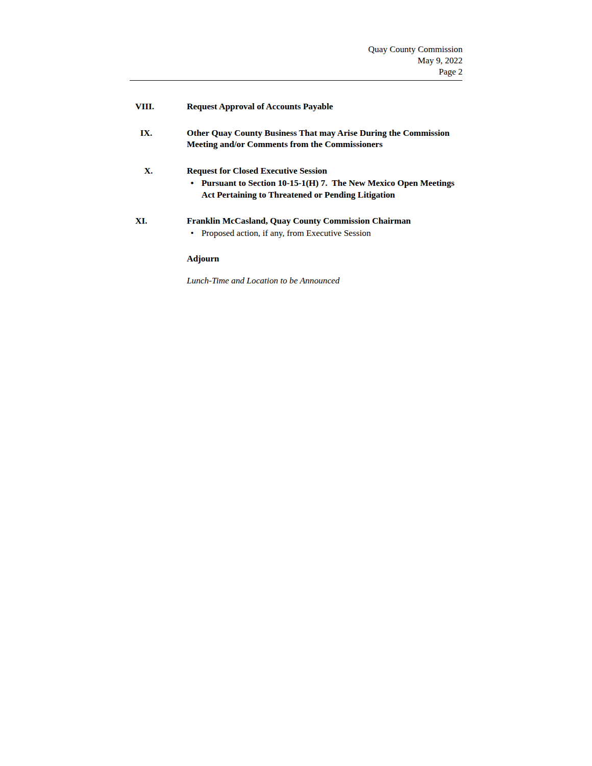Quay County Commission May 9, 2022 Page 2
VIII.
Request Approval of Accounts Payable
IX.
Other Quay County Business That may Arise During the Commission Meeting and/or Comments from the Commissioners
X.
Request for Closed Executive Session
Pursuant to Section 10-15-1(H) 7. The New Mexico Open Meetings Act Pertaining to Threatened or Pending Litigation
XI.
Franklin McCasland, Quay County Commission Chairman
Proposed action, if any, from Executive Session
Adjourn
Lunch-Time and Location to be Announced